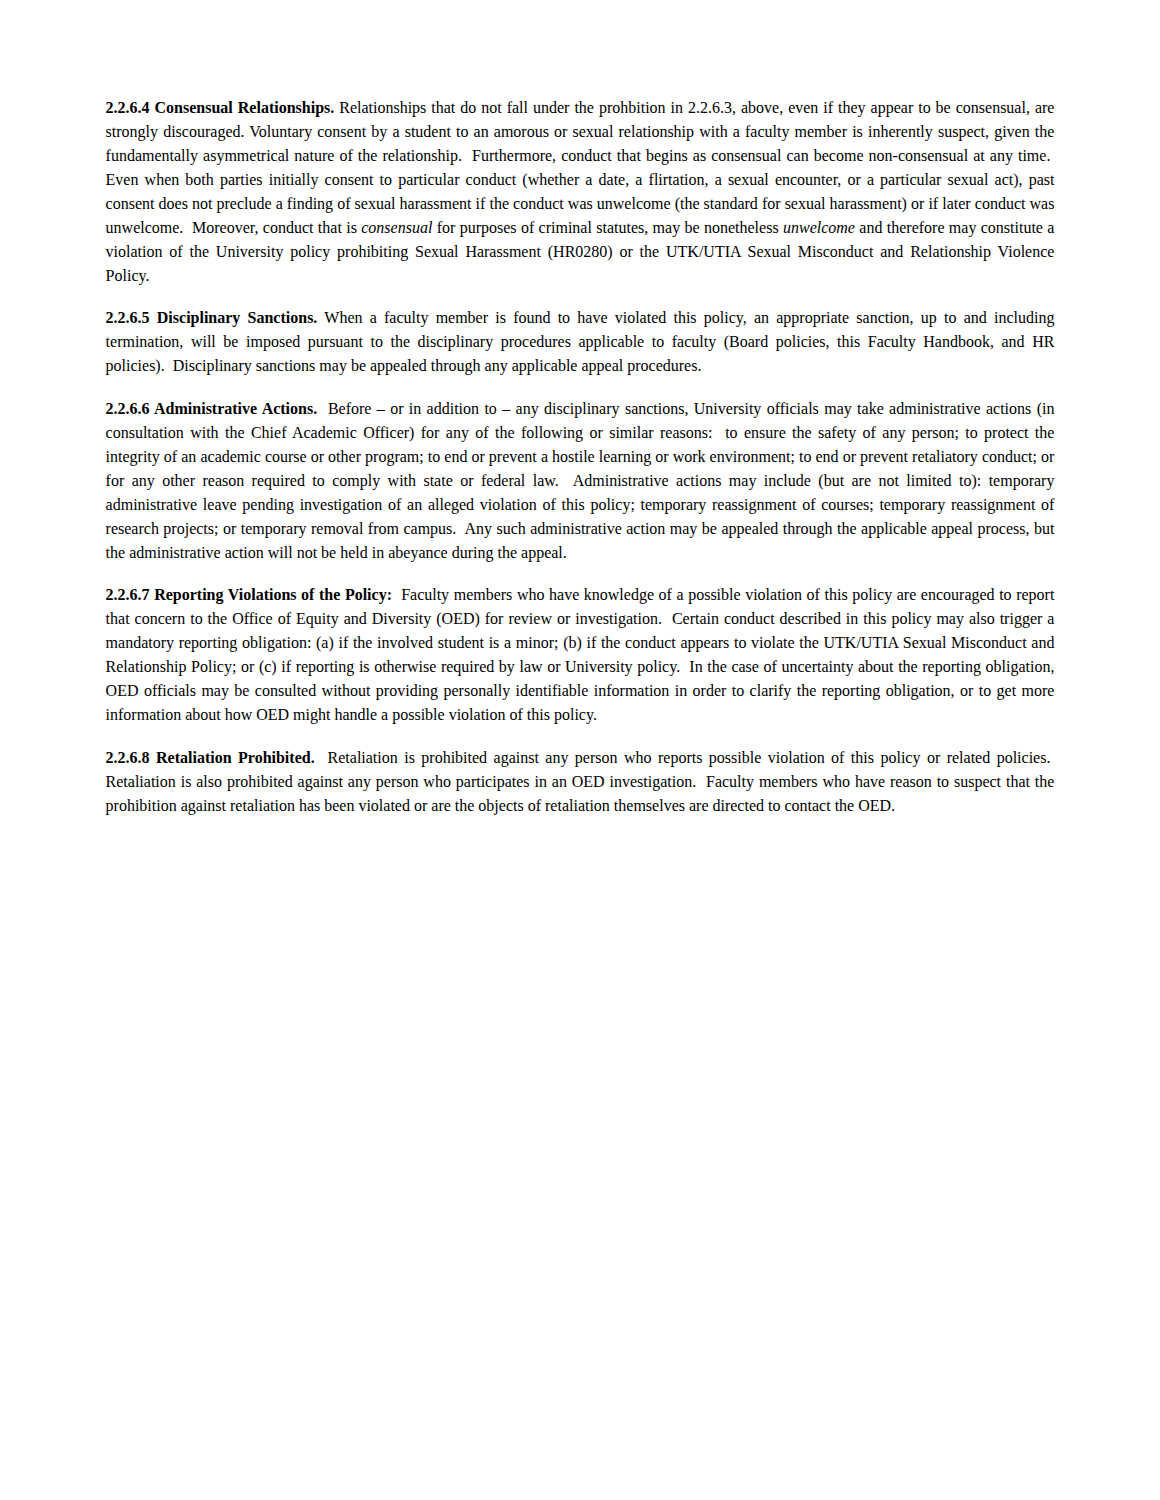2.2.6.4 Consensual Relationships. Relationships that do not fall under the prohbition in 2.2.6.3, above, even if they appear to be consensual, are strongly discouraged. Voluntary consent by a student to an amorous or sexual relationship with a faculty member is inherently suspect, given the fundamentally asymmetrical nature of the relationship. Furthermore, conduct that begins as consensual can become non-consensual at any time. Even when both parties initially consent to particular conduct (whether a date, a flirtation, a sexual encounter, or a particular sexual act), past consent does not preclude a finding of sexual harassment if the conduct was unwelcome (the standard for sexual harassment) or if later conduct was unwelcome. Moreover, conduct that is consensual for purposes of criminal statutes, may be nonetheless unwelcome and therefore may constitute a violation of the University policy prohibiting Sexual Harassment (HR0280) or the UTK/UTIA Sexual Misconduct and Relationship Violence Policy.
2.2.6.5 Disciplinary Sanctions. When a faculty member is found to have violated this policy, an appropriate sanction, up to and including termination, will be imposed pursuant to the disciplinary procedures applicable to faculty (Board policies, this Faculty Handbook, and HR policies). Disciplinary sanctions may be appealed through any applicable appeal procedures.
2.2.6.6 Administrative Actions. Before – or in addition to – any disciplinary sanctions, University officials may take administrative actions (in consultation with the Chief Academic Officer) for any of the following or similar reasons: to ensure the safety of any person; to protect the integrity of an academic course or other program; to end or prevent a hostile learning or work environment; to end or prevent retaliatory conduct; or for any other reason required to comply with state or federal law. Administrative actions may include (but are not limited to): temporary administrative leave pending investigation of an alleged violation of this policy; temporary reassignment of courses; temporary reassignment of research projects; or temporary removal from campus. Any such administrative action may be appealed through the applicable appeal process, but the administrative action will not be held in abeyance during the appeal.
2.2.6.7 Reporting Violations of the Policy: Faculty members who have knowledge of a possible violation of this policy are encouraged to report that concern to the Office of Equity and Diversity (OED) for review or investigation. Certain conduct described in this policy may also trigger a mandatory reporting obligation: (a) if the involved student is a minor; (b) if the conduct appears to violate the UTK/UTIA Sexual Misconduct and Relationship Policy; or (c) if reporting is otherwise required by law or University policy. In the case of uncertainty about the reporting obligation, OED officials may be consulted without providing personally identifiable information in order to clarify the reporting obligation, or to get more information about how OED might handle a possible violation of this policy.
2.2.6.8 Retaliation Prohibited. Retaliation is prohibited against any person who reports possible violation of this policy or related policies. Retaliation is also prohibited against any person who participates in an OED investigation. Faculty members who have reason to suspect that the prohibition against retaliation has been violated or are the objects of retaliation themselves are directed to contact the OED.